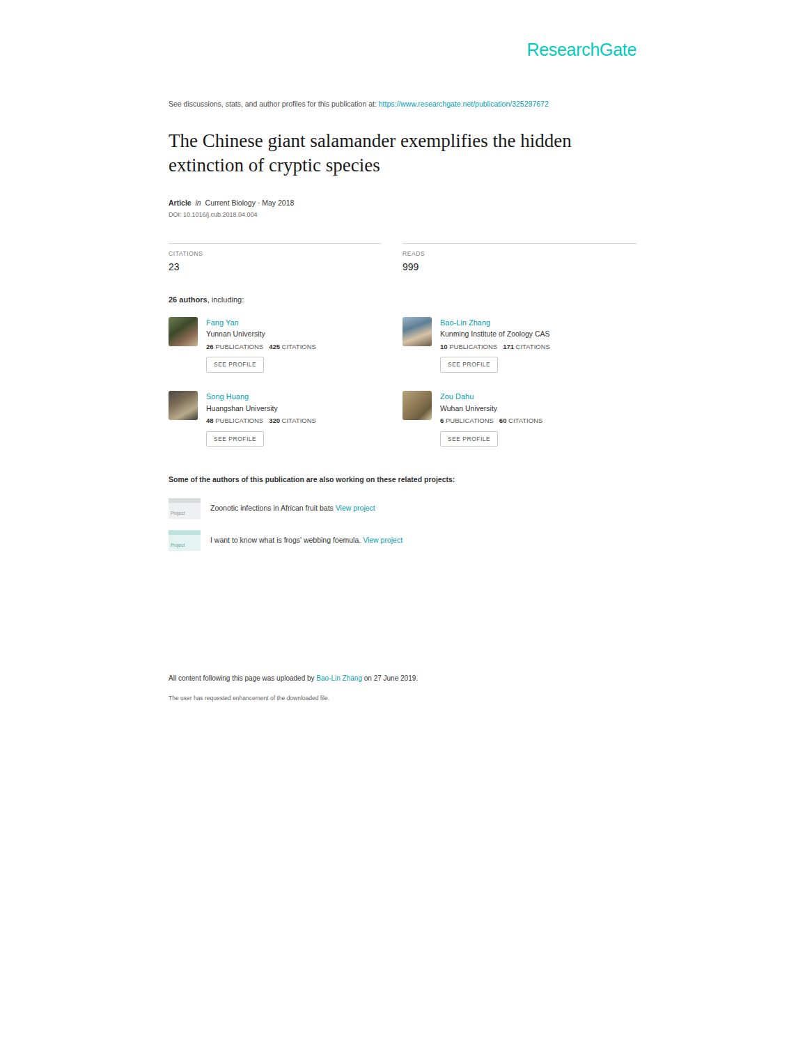ResearchGate
See discussions, stats, and author profiles for this publication at: https://www.researchgate.net/publication/325297672
The Chinese giant salamander exemplifies the hidden extinction of cryptic species
Article in Current Biology · May 2018
DOI: 10.1016/j.cub.2018.04.004
Citations
23
Reads
999
26 authors, including:
Fang Yan
Yunnan University
26 PUBLICATIONS 425 CITATIONS
See Profile
Bao-Lin Zhang
Kunming Institute of Zoology CAS
10 PUBLICATIONS 171 CITATIONS
See Profile
Song Huang
Huangshan University
48 PUBLICATIONS 320 CITATIONS
See Profile
Zou Dahu
Wuhan University
6 PUBLICATIONS 60 CITATIONS
See Profile
Some of the authors of this publication are also working on these related projects:
Project
Zoonotic infections in African fruit bats View project
Project
I want to know what is frogs' webbing foemula. View project
All content following this page was uploaded by Bao-Lin Zhang on 27 June 2019.
The user has requested enhancement of the downloaded file.